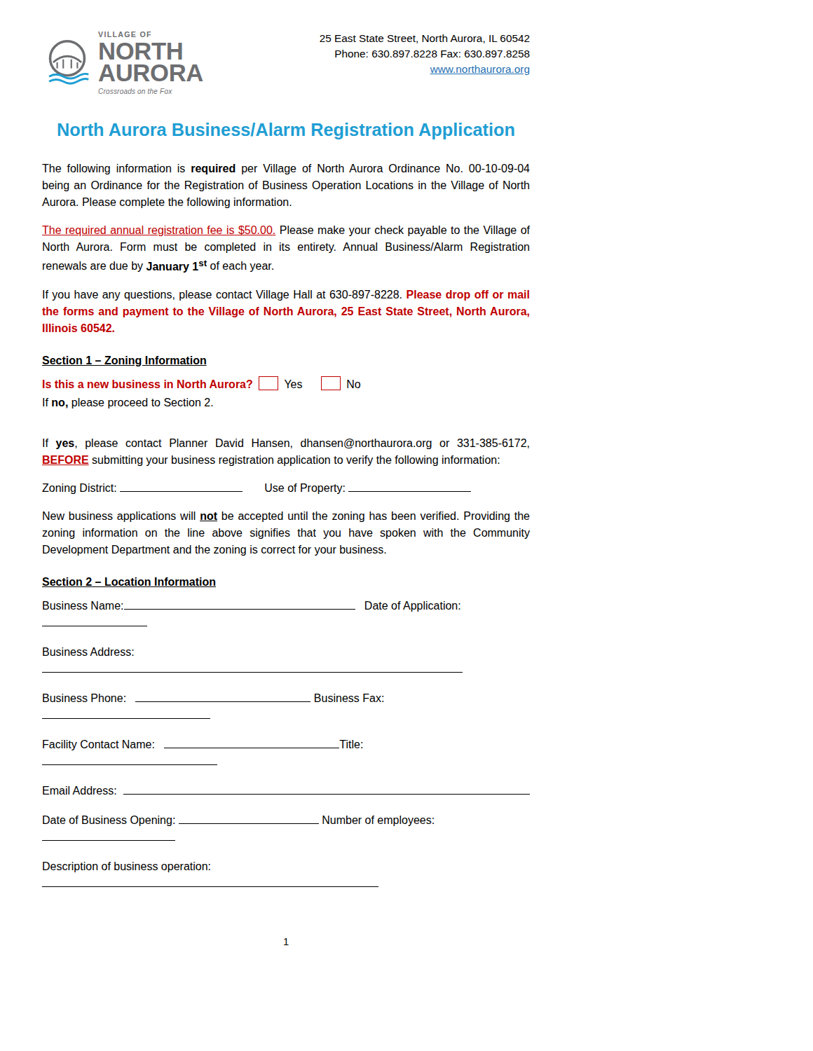Village of NORTH AURORA Crossroads on the Fox
25 East State Street, North Aurora, IL 60542
Phone: 630.897.8228 Fax: 630.897.8258
www.northaurora.org
North Aurora Business/Alarm Registration Application
The following information is required per Village of North Aurora Ordinance No. 00-10-09-04 being an Ordinance for the Registration of Business Operation Locations in the Village of North Aurora. Please complete the following information.
The required annual registration fee is $50.00. Please make your check payable to the Village of North Aurora. Form must be completed in its entirety. Annual Business/Alarm Registration renewals are due by January 1st of each year.
If you have any questions, please contact Village Hall at 630-897-8228. Please drop off or mail the forms and payment to the Village of North Aurora, 25 East State Street, North Aurora, Illinois 60542.
Section 1 – Zoning Information
Is this a new business in North Aurora? Yes No
If no, please proceed to Section 2.
If yes, please contact Planner David Hansen, dhansen@northaurora.org or 331-385-6172, BEFORE submitting your business registration application to verify the following information:
Zoning District: Use of Property:
New business applications will not be accepted until the zoning has been verified. Providing the zoning information on the line above signifies that you have spoken with the Community Development Department and the zoning is correct for your business.
Section 2 – Location Information
Business Name: Date of Application:
Business Address:
Business Phone: Business Fax:
Facility Contact Name: Title:
Email Address:
Date of Business Opening: Number of employees:
Description of business operation:
1